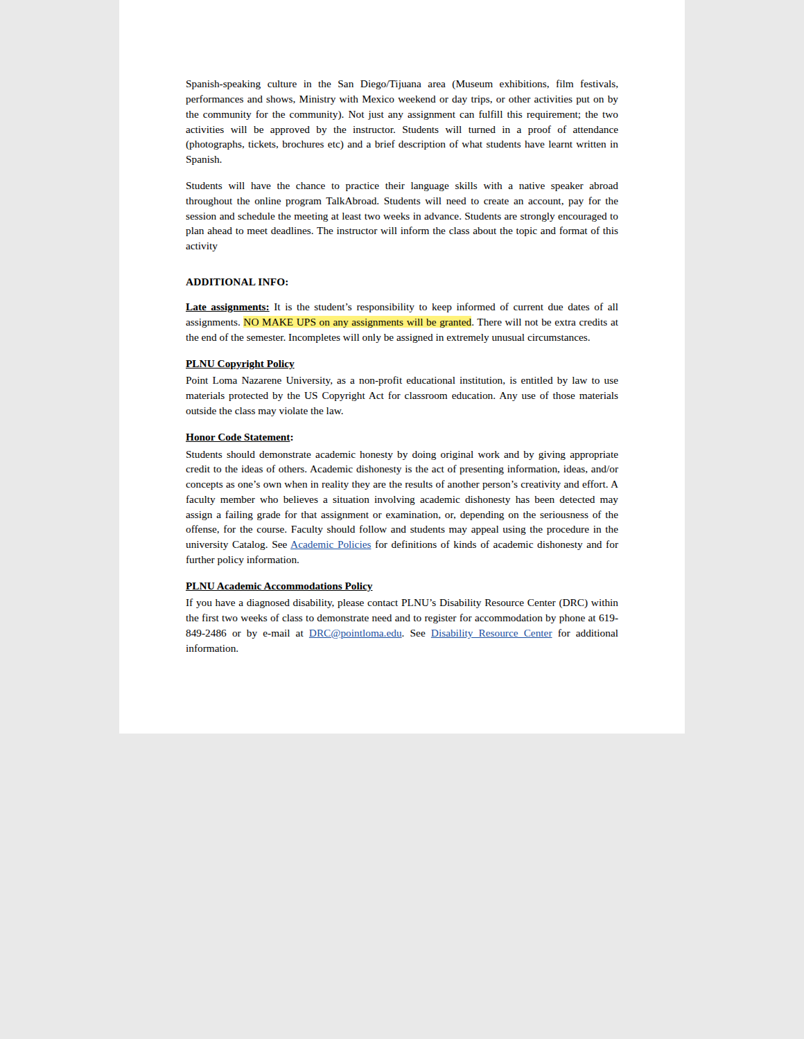Spanish-speaking culture in the San Diego/Tijuana area (Museum exhibitions, film festivals, performances and shows, Ministry with Mexico weekend or day trips, or other activities put on by the community for the community). Not just any assignment can fulfill this requirement; the two activities will be approved by the instructor. Students will turned in a proof of attendance (photographs, tickets, brochures etc) and a brief description of what students have learnt written in Spanish.
Students will have the chance to practice their language skills with a native speaker abroad throughout the online program TalkAbroad. Students will need to create an account, pay for the session and schedule the meeting at least two weeks in advance. Students are strongly encouraged to plan ahead to meet deadlines. The instructor will inform the class about the topic and format of this activity
ADDITIONAL INFO:
Late assignments: It is the student’s responsibility to keep informed of current due dates of all assignments. NO MAKE UPS on any assignments will be granted. There will not be extra credits at the end of the semester. Incompletes will only be assigned in extremely unusual circumstances.
PLNU Copyright Policy
Point Loma Nazarene University, as a non-profit educational institution, is entitled by law to use materials protected by the US Copyright Act for classroom education. Any use of those materials outside the class may violate the law.
Honor Code Statement:
Students should demonstrate academic honesty by doing original work and by giving appropriate credit to the ideas of others. Academic dishonesty is the act of presenting information, ideas, and/or concepts as one’s own when in reality they are the results of another person’s creativity and effort. A faculty member who believes a situation involving academic dishonesty has been detected may assign a failing grade for that assignment or examination, or, depending on the seriousness of the offense, for the course. Faculty should follow and students may appeal using the procedure in the university Catalog. See Academic Policies for definitions of kinds of academic dishonesty and for further policy information.
PLNU Academic Accommodations Policy
If you have a diagnosed disability, please contact PLNU’s Disability Resource Center (DRC) within the first two weeks of class to demonstrate need and to register for accommodation by phone at 619-849-2486 or by e-mail at DRC@pointloma.edu. See Disability Resource Center for additional information.